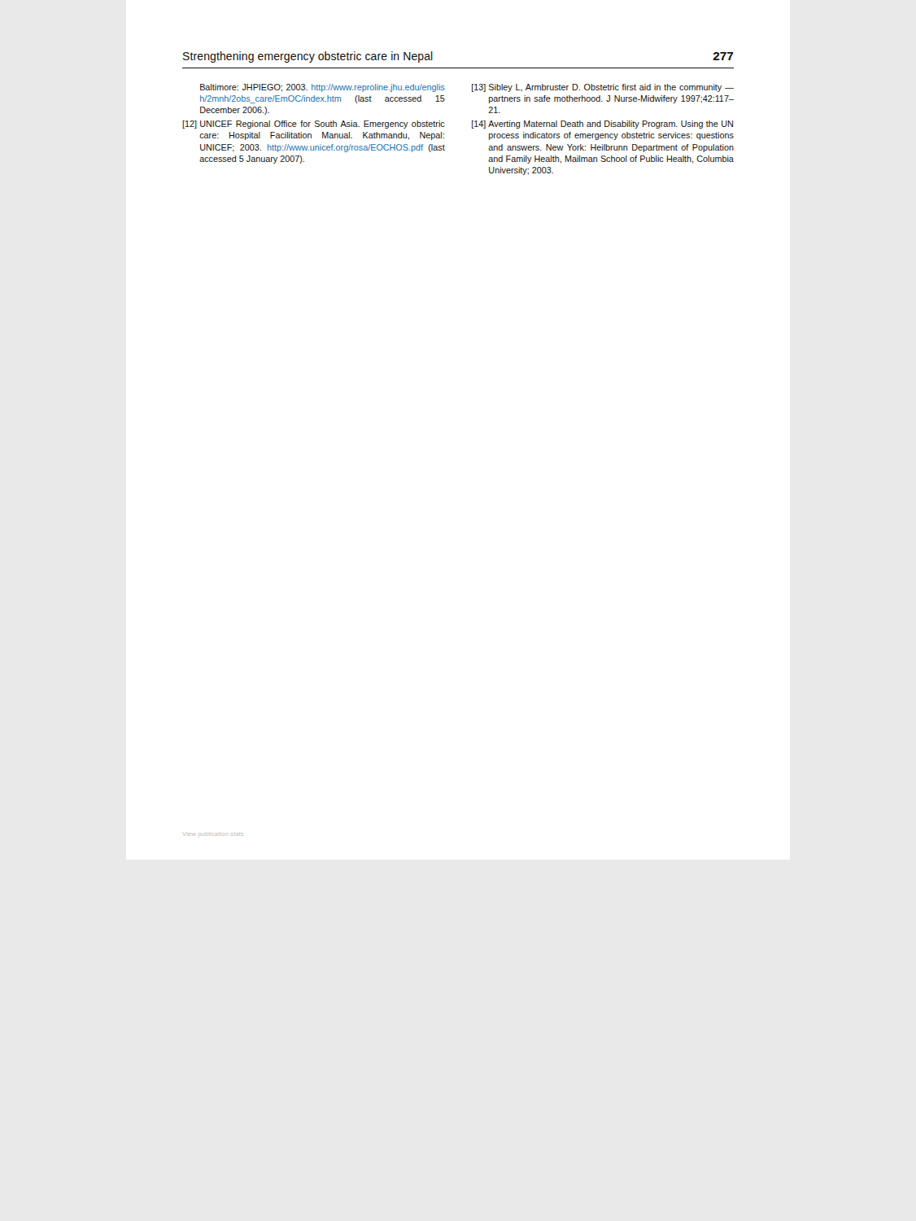Strengthening emergency obstetric care in Nepal 277
Baltimore: JHPIEGO; 2003. http://www.reproline.jhu.edu/english/2mnh/2obs_care/EmOC/index.htm (last accessed 15 December 2006.).
[12] UNICEF Regional Office for South Asia. Emergency obstetric care: Hospital Facilitation Manual. Kathmandu, Nepal: UNICEF; 2003. http://www.unicef.org/rosa/EOCHOS.pdf (last accessed 5 January 2007).
[13] Sibley L, Armbruster D. Obstetric first aid in the community — partners in safe motherhood. J Nurse-Midwifery 1997;42:117–21.
[14] Averting Maternal Death and Disability Program. Using the UN process indicators of emergency obstetric services: questions and answers. New York: Heilbrunn Department of Population and Family Health, Mailman School of Public Health, Columbia University; 2003.
View publication stats